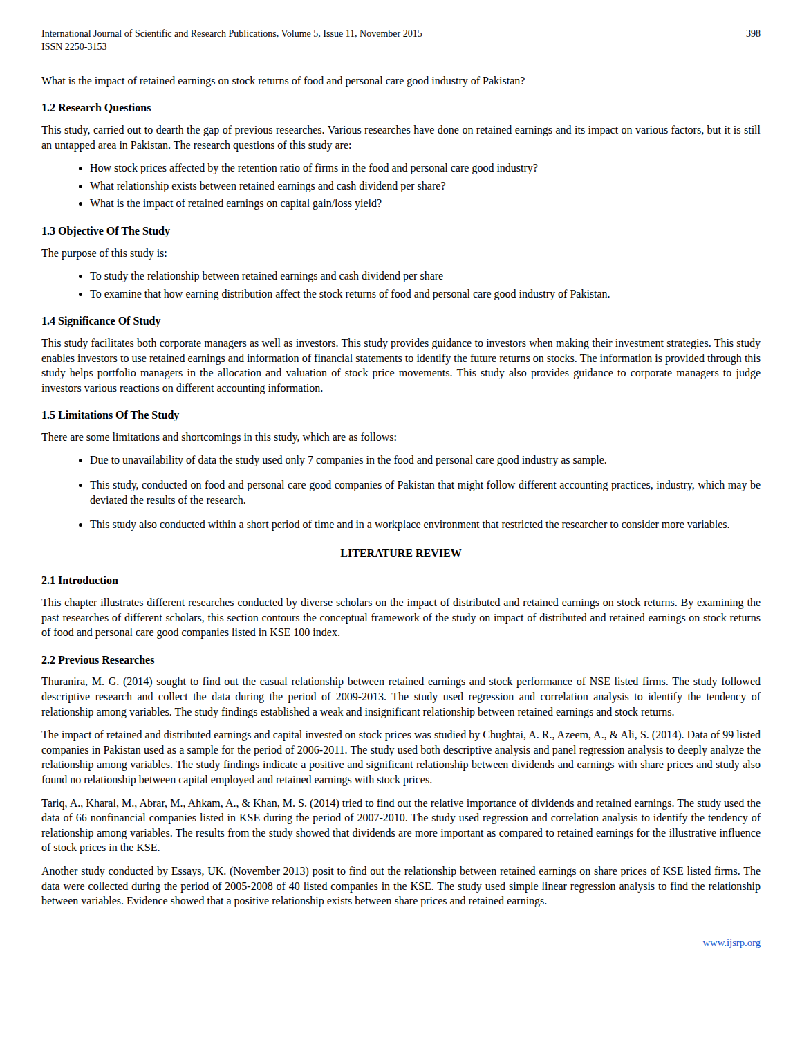International Journal of Scientific and Research Publications, Volume 5, Issue 11, November 2015
ISSN 2250-3153
398
What is the impact of retained earnings on stock returns of food and personal care good industry of Pakistan?
1.2 Research Questions
This study, carried out to dearth the gap of previous researches. Various researches have done on retained earnings and its impact on various factors, but it is still an untapped area in Pakistan. The research questions of this study are:
How stock prices affected by the retention ratio of firms in the food and personal care good industry?
What relationship exists between retained earnings and cash dividend per share?
What is the impact of retained earnings on capital gain/loss yield?
1.3 Objective Of The Study
The purpose of this study is:
To study the relationship between retained earnings and cash dividend per share
To examine that how earning distribution affect the stock returns of food and personal care good industry of Pakistan.
1.4 Significance Of Study
This study facilitates both corporate managers as well as investors. This study provides guidance to investors when making their investment strategies. This study enables investors to use retained earnings and information of financial statements to identify the future returns on stocks. The information is provided through this study helps portfolio managers in the allocation and valuation of stock price movements. This study also provides guidance to corporate managers to judge investors various reactions on different accounting information.
1.5 Limitations Of The Study
There are some limitations and shortcomings in this study, which are as follows:
Due to unavailability of data the study used only 7 companies in the food and personal care good industry as sample.
This study, conducted on food and personal care good companies of Pakistan that might follow different accounting practices, industry, which may be deviated the results of the research.
This study also conducted within a short period of time and in a workplace environment that restricted the researcher to consider more variables.
LITERATURE REVIEW
2.1 Introduction
This chapter illustrates different researches conducted by diverse scholars on the impact of distributed and retained earnings on stock returns. By examining the past researches of different scholars, this section contours the conceptual framework of the study on impact of distributed and retained earnings on stock returns of food and personal care good companies listed in KSE 100 index.
2.2 Previous Researches
Thuranira, M. G. (2014) sought to find out the casual relationship between retained earnings and stock performance of NSE listed firms. The study followed descriptive research and collect the data during the period of 2009-2013. The study used regression and correlation analysis to identify the tendency of relationship among variables. The study findings established a weak and insignificant relationship between retained earnings and stock returns.
The impact of retained and distributed earnings and capital invested on stock prices was studied by Chughtai, A. R., Azeem, A., & Ali, S. (2014). Data of 99 listed companies in Pakistan used as a sample for the period of 2006-2011. The study used both descriptive analysis and panel regression analysis to deeply analyze the relationship among variables. The study findings indicate a positive and significant relationship between dividends and earnings with share prices and study also found no relationship between capital employed and retained earnings with stock prices.
Tariq, A., Kharal, M., Abrar, M., Ahkam, A., & Khan, M. S. (2014) tried to find out the relative importance of dividends and retained earnings. The study used the data of 66 nonfinancial companies listed in KSE during the period of 2007-2010. The study used regression and correlation analysis to identify the tendency of relationship among variables. The results from the study showed that dividends are more important as compared to retained earnings for the illustrative influence of stock prices in the KSE.
Another study conducted by Essays, UK. (November 2013) posit to find out the relationship between retained earnings on share prices of KSE listed firms. The data were collected during the period of 2005-2008 of 40 listed companies in the KSE. The study used simple linear regression analysis to find the relationship between variables. Evidence showed that a positive relationship exists between share prices and retained earnings.
www.ijsrp.org